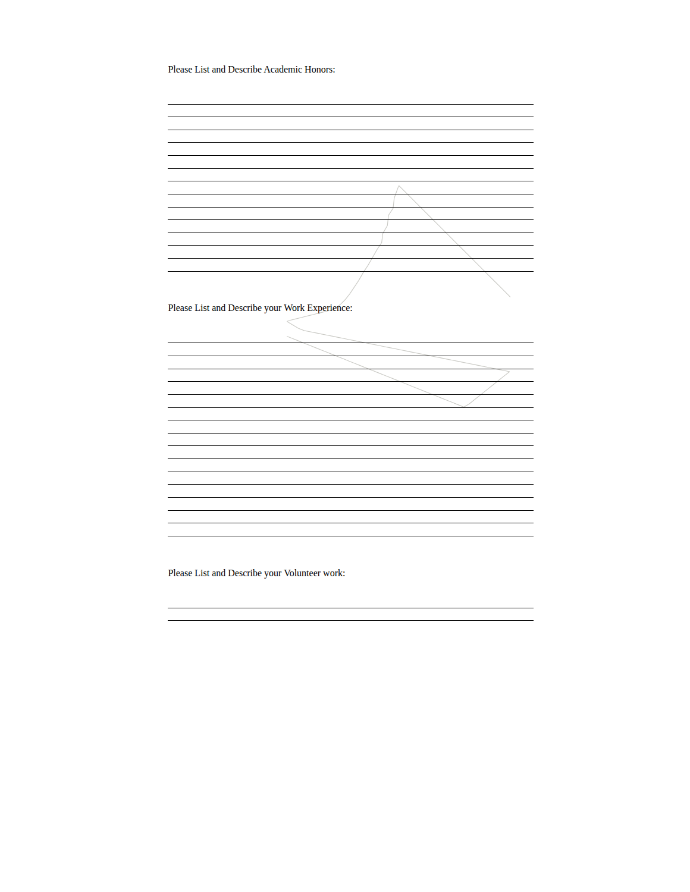Please List and Describe Academic Honors:
Please List and Describe your Work Experience:
Please List and Describe your Volunteer work: